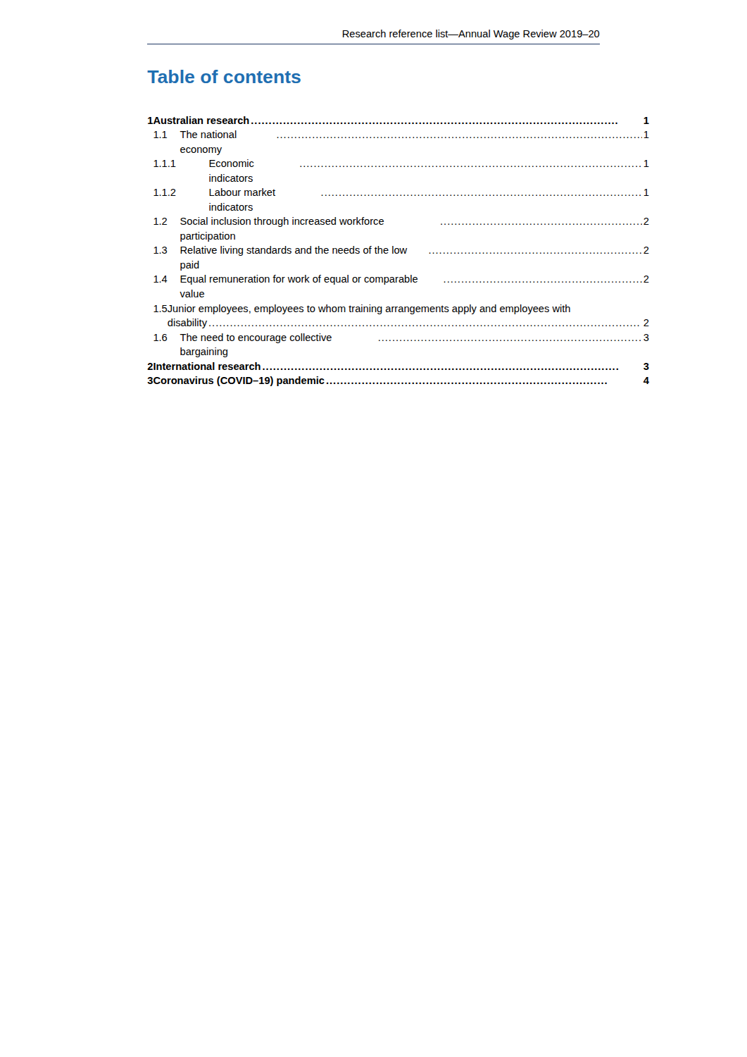Research reference list—Annual Wage Review 2019–20
Table of contents
| 1 | Australian research ....................................................................................................... 1 |
| | / 1.1 / The national economy ............................................................................................................. 1 / |
| | / 1.1.1 / Economic indicators ................................................................................................... 1 / |
| | / 1.1.2 / Labour market indicators ............................................................................................ 1 / |
| | / 1.2 / Social inclusion through increased workforce participation ......................................................... 2 / |
| | / 1.3 / Relative living standards and the needs of the low paid ............................................................ 2 / |
| | / 1.4 / Equal remuneration for work of equal or comparable value ........................................................ 2 / |
| | / 1.5 / Junior employees, employees to whom training arrangements apply and employees with disability ......................................................................................................................... 2 / |
| | / 1.6 / The need to encourage collective bargaining ............................................................................ 3 / |
| 2 | International research .................................................................................................... 3 |
| 3 | Coronavirus (COVID–19) pandemic ............................................................................... 4 |